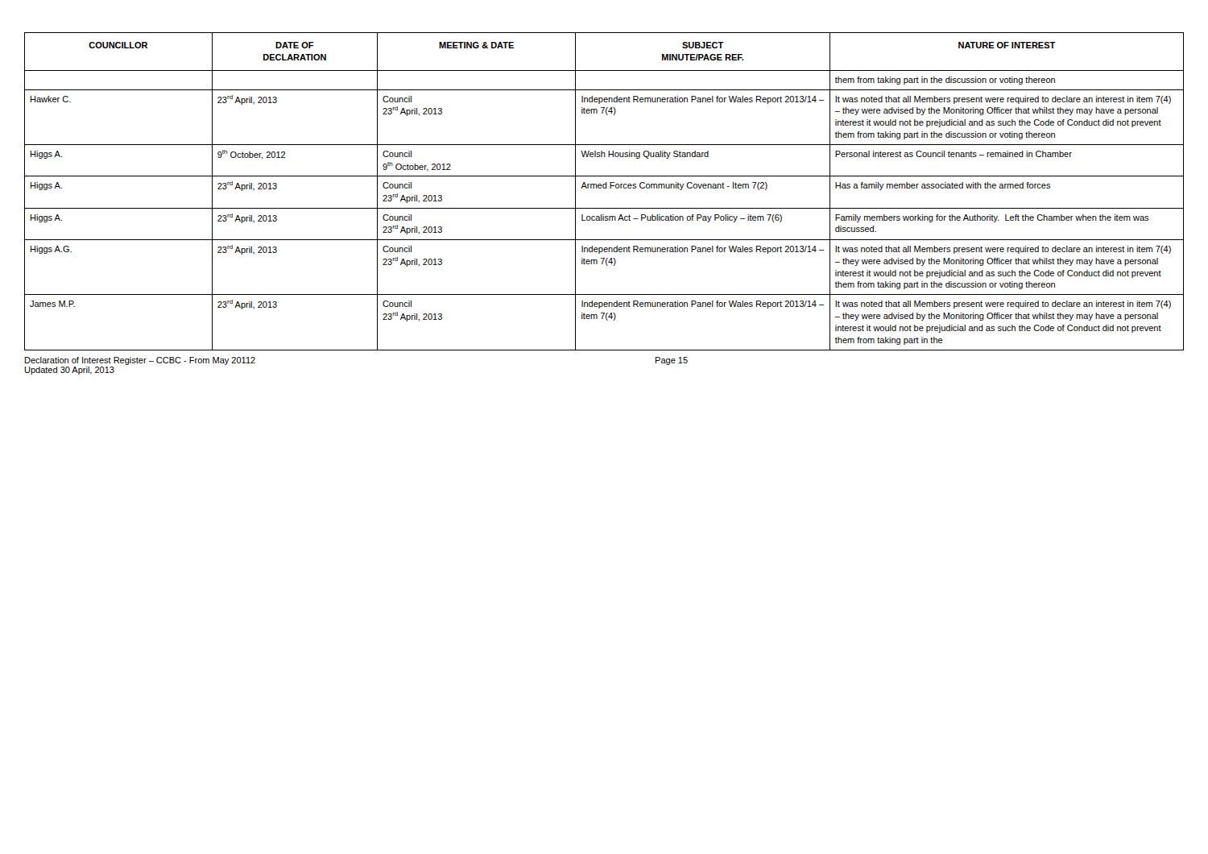| COUNCILLOR | DATE OF DECLARATION | MEETING & DATE | SUBJECT MINUTE/PAGE REF. | NATURE OF INTEREST |
| --- | --- | --- | --- | --- |
| | | | | them from taking part in the discussion or voting thereon |
| Hawker C. | 23 rd April, 2013 | Council 23 rd April, 2013 | Independent Remuneration Panel for Wales Report 2013/14 – item 7(4) | It was noted that all Members present were required to declare an interest in item 7(4) – they were advised by the Monitoring Officer that whilst they may have a personal interest it would not be prejudicial and as such the Code of Conduct did not prevent them from taking part in the discussion or voting thereon |
| Higgs A. | 9 th October, 2012 | Council 9 th October, 2012 | Welsh Housing Quality Standard | Personal interest as Council tenants – remained in Chamber |
| Higgs A. | 23 rd April, 2013 | Council 23 rd April, 2013 | Armed Forces Community Covenant - Item 7(2) | Has a family member associated with the armed forces |
| Higgs A. | 23 rd April, 2013 | Council 23 rd April, 2013 | Localism Act – Publication of Pay Policy – item 7(6) | Family members working for the Authority. Left the Chamber when the item was discussed. |
| Higgs A.G. | 23 rd April, 2013 | Council 23 rd April, 2013 | Independent Remuneration Panel for Wales Report 2013/14 – item 7(4) | It was noted that all Members present were required to declare an interest in item 7(4) – they were advised by the Monitoring Officer that whilst they may have a personal interest it would not be prejudicial and as such the Code of Conduct did not prevent them from taking part in the discussion or voting thereon |
| James M.P. | 23 rd April, 2013 | Council 23 rd April, 2013 | Independent Remuneration Panel for Wales Report 2013/14 – item 7(4) | It was noted that all Members present were required to declare an interest in item 7(4) – they were advised by the Monitoring Officer that whilst they may have a personal interest it would not be prejudicial and as such the Code of Conduct did not prevent them from taking part in the |
Declaration of Interest Register – CCBC - From May 20112
Updated 30 April, 2013
Page 15